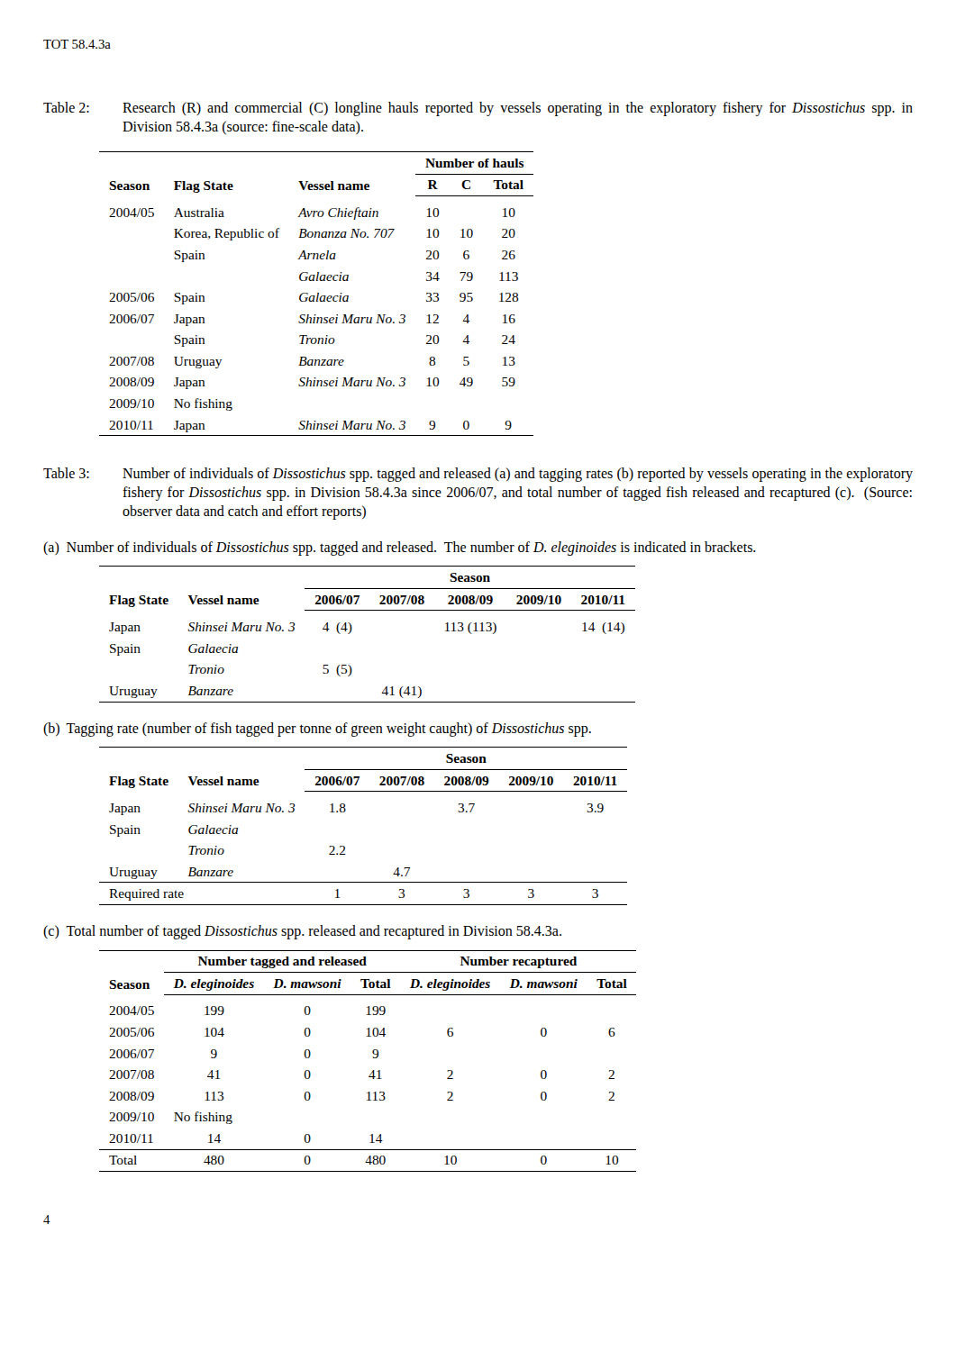TOT 58.4.3a
Table 2:
Research (R) and commercial (C) longline hauls reported by vessels operating in the exploratory fishery for Dissostichus spp. in Division 58.4.3a (source: fine-scale data).
| Season | Flag State | Vessel name | Number of hauls |
| --- | --- | --- | --- |
| R | C | Total |
| 2004/05 | Australia | Avro Chieftain | 10 | | 10 |
| | Korea, Republic of | Bonanza No. 707 | 10 | 10 | 20 |
| | Spain | Arnela | 20 | 6 | 26 |
| | | Galaecia | 34 | 79 | 113 |
| 2005/06 | Spain | Galaecia | 33 | 95 | 128 |
| 2006/07 | Japan | Shinsei Maru No. 3 | 12 | 4 | 16 |
| | Spain | Tronio | 20 | 4 | 24 |
| 2007/08 | Uruguay | Banzare | 8 | 5 | 13 |
| 2008/09 | Japan | Shinsei Maru No. 3 | 10 | 49 | 59 |
| 2009/10 | No fishing | | | | |
| 2010/11 | Japan | Shinsei Maru No. 3 | 9 | 0 | 9 |
Table 3:
Number of individuals of Dissostichus spp. tagged and released (a) and tagging rates (b) reported by vessels operating in the exploratory fishery for Dissostichus spp. in Division 58.4.3a since 2006/07, and total number of tagged fish released and recaptured (c). (Source: observer data and catch and effort reports)
(a) Number of individuals of Dissostichus spp. tagged and released. The number of D. eleginoides is indicated in brackets.
| Flag State | Vessel name | Season |
| --- | --- | --- |
| 2006/07 | 2007/08 | 2008/09 | 2009/10 | 2010/11 |
| Japan | Shinsei Maru No. 3 | 4 (4) | | 113 (113) | | 14 (14) |
| Spain | Galaecia | | | | | |
| | Tronio | 5 (5) | | | | |
| Uruguay | Banzare | | 41 (41) | | | |
(b) Tagging rate (number of fish tagged per tonne of green weight caught) of Dissostichus spp.
| Flag State | Vessel name | Season |
| --- | --- | --- |
| 2006/07 | 2007/08 | 2008/09 | 2009/10 | 2010/11 |
| Japan | Shinsei Maru No. 3 | 1.8 | | 3.7 | | 3.9 |
| Spain | Galaecia | | | | | |
| | Tronio | 2.2 | | | | |
| Uruguay | Banzare | | 4.7 | | | |
| Required rate | 1 | 3 | 3 | 3 | 3 |
(c) Total number of tagged Dissostichus spp. released and recaptured in Division 58.4.3a.
| Season | Number tagged and released | Number recaptured |
| --- | --- | --- |
| D. eleginoides | D. mawsoni | Total | D. eleginoides | D. mawsoni | Total |
| 2004/05 | 199 | 0 | 199 | | | |
| 2005/06 | 104 | 0 | 104 | 6 | 0 | 6 |
| 2006/07 | 9 | 0 | 9 | | | |
| 2007/08 | 41 | 0 | 41 | 2 | 0 | 2 |
| 2008/09 | 113 | 0 | 113 | 2 | 0 | 2 |
| 2009/10 | No fishing | | | |
| 2010/11 | 14 | 0 | 14 | | | |
| Total | 480 | 0 | 480 | 10 | 0 | 10 |
4